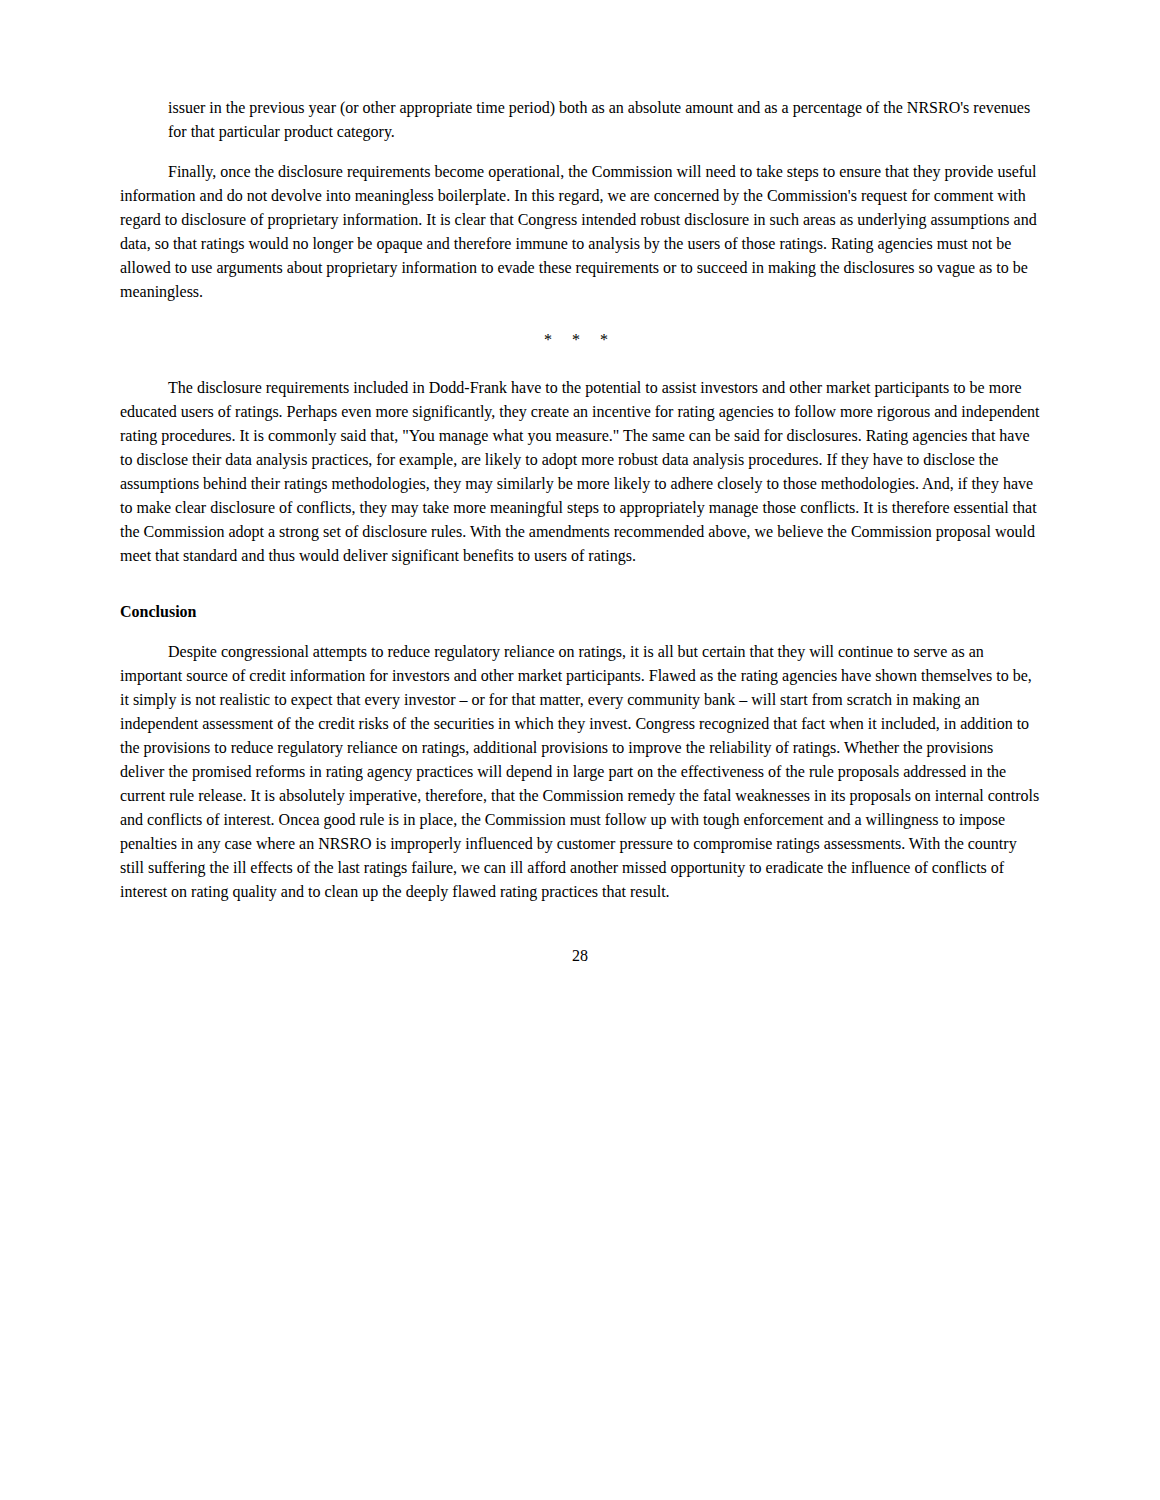issuer in the previous year (or other appropriate time period) both as an absolute amount and as a percentage of the NRSRO's revenues for that particular product category.
Finally, once the disclosure requirements become operational, the Commission will need to take steps to ensure that they provide useful information and do not devolve into meaningless boilerplate. In this regard, we are concerned by the Commission's request for comment with regard to disclosure of proprietary information. It is clear that Congress intended robust disclosure in such areas as underlying assumptions and data, so that ratings would no longer be opaque and therefore immune to analysis by the users of those ratings. Rating agencies must not be allowed to use arguments about proprietary information to evade these requirements or to succeed in making the disclosures so vague as to be meaningless.
* * *
The disclosure requirements included in Dodd-Frank have to the potential to assist investors and other market participants to be more educated users of ratings. Perhaps even more significantly, they create an incentive for rating agencies to follow more rigorous and independent rating procedures. It is commonly said that, "You manage what you measure." The same can be said for disclosures. Rating agencies that have to disclose their data analysis practices, for example, are likely to adopt more robust data analysis procedures. If they have to disclose the assumptions behind their ratings methodologies, they may similarly be more likely to adhere closely to those methodologies. And, if they have to make clear disclosure of conflicts, they may take more meaningful steps to appropriately manage those conflicts. It is therefore essential that the Commission adopt a strong set of disclosure rules. With the amendments recommended above, we believe the Commission proposal would meet that standard and thus would deliver significant benefits to users of ratings.
Conclusion
Despite congressional attempts to reduce regulatory reliance on ratings, it is all but certain that they will continue to serve as an important source of credit information for investors and other market participants. Flawed as the rating agencies have shown themselves to be, it simply is not realistic to expect that every investor – or for that matter, every community bank – will start from scratch in making an independent assessment of the credit risks of the securities in which they invest. Congress recognized that fact when it included, in addition to the provisions to reduce regulatory reliance on ratings, additional provisions to improve the reliability of ratings. Whether the provisions deliver the promised reforms in rating agency practices will depend in large part on the effectiveness of the rule proposals addressed in the current rule release. It is absolutely imperative, therefore, that the Commission remedy the fatal weaknesses in its proposals on internal controls and conflicts of interest. Oncea good rule is in place, the Commission must follow up with tough enforcement and a willingness to impose penalties in any case where an NRSRO is improperly influenced by customer pressure to compromise ratings assessments. With the country still suffering the ill effects of the last ratings failure, we can ill afford another missed opportunity to eradicate the influence of conflicts of interest on rating quality and to clean up the deeply flawed rating practices that result.
28